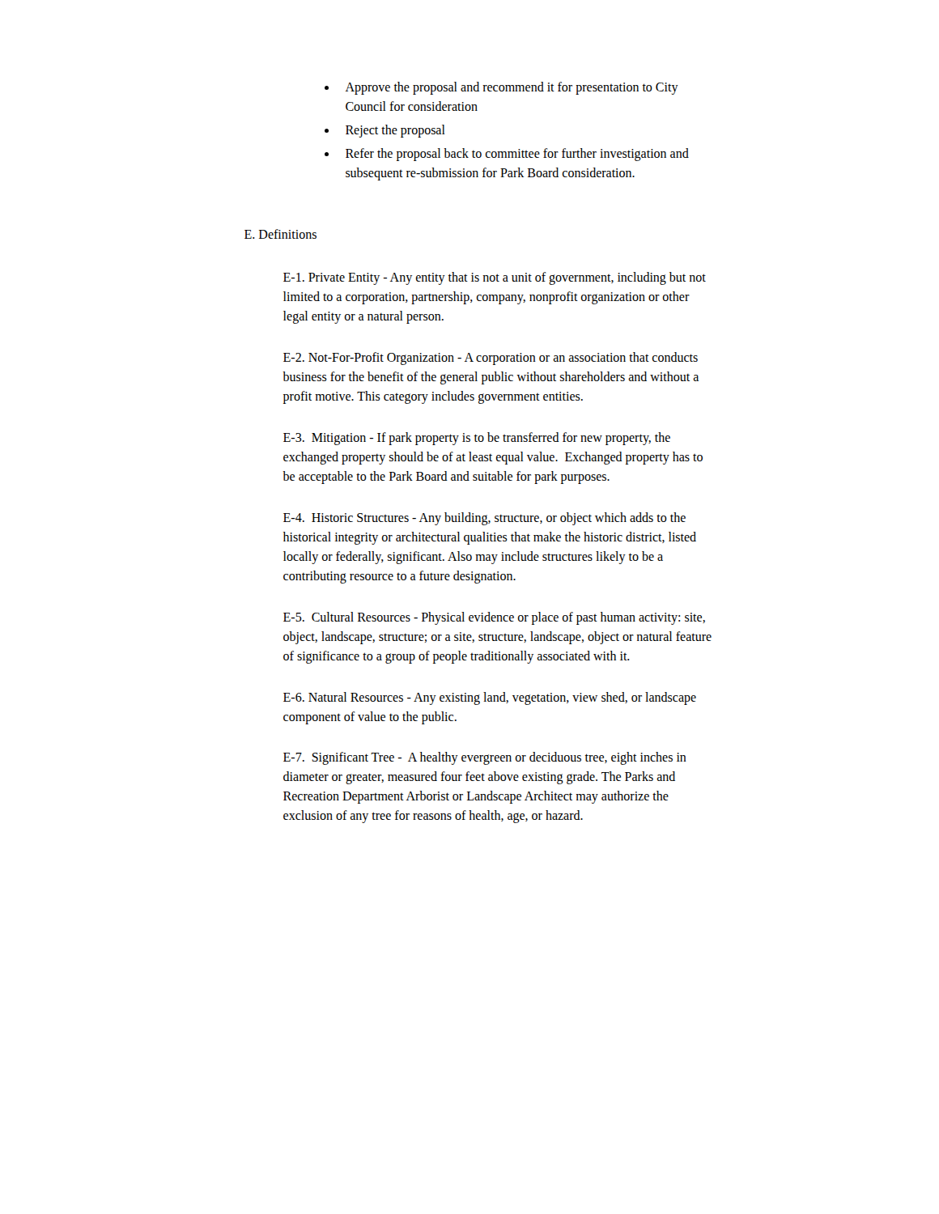Approve the proposal and recommend it for presentation to City Council for consideration
Reject the proposal
Refer the proposal back to committee for further investigation and subsequent re-submission for Park Board consideration.
E. Definitions
E-1. Private Entity - Any entity that is not a unit of government, including but not limited to a corporation, partnership, company, nonprofit organization or other legal entity or a natural person.
E-2. Not-For-Profit Organization - A corporation or an association that conducts business for the benefit of the general public without shareholders and without a profit motive. This category includes government entities.
E-3. Mitigation - If park property is to be transferred for new property, the exchanged property should be of at least equal value. Exchanged property has to be acceptable to the Park Board and suitable for park purposes.
E-4. Historic Structures - Any building, structure, or object which adds to the historical integrity or architectural qualities that make the historic district, listed locally or federally, significant. Also may include structures likely to be a contributing resource to a future designation.
E-5. Cultural Resources - Physical evidence or place of past human activity: site, object, landscape, structure; or a site, structure, landscape, object or natural feature of significance to a group of people traditionally associated with it.
E-6. Natural Resources - Any existing land, vegetation, view shed, or landscape component of value to the public.
E-7. Significant Tree - A healthy evergreen or deciduous tree, eight inches in diameter or greater, measured four feet above existing grade. The Parks and Recreation Department Arborist or Landscape Architect may authorize the exclusion of any tree for reasons of health, age, or hazard.